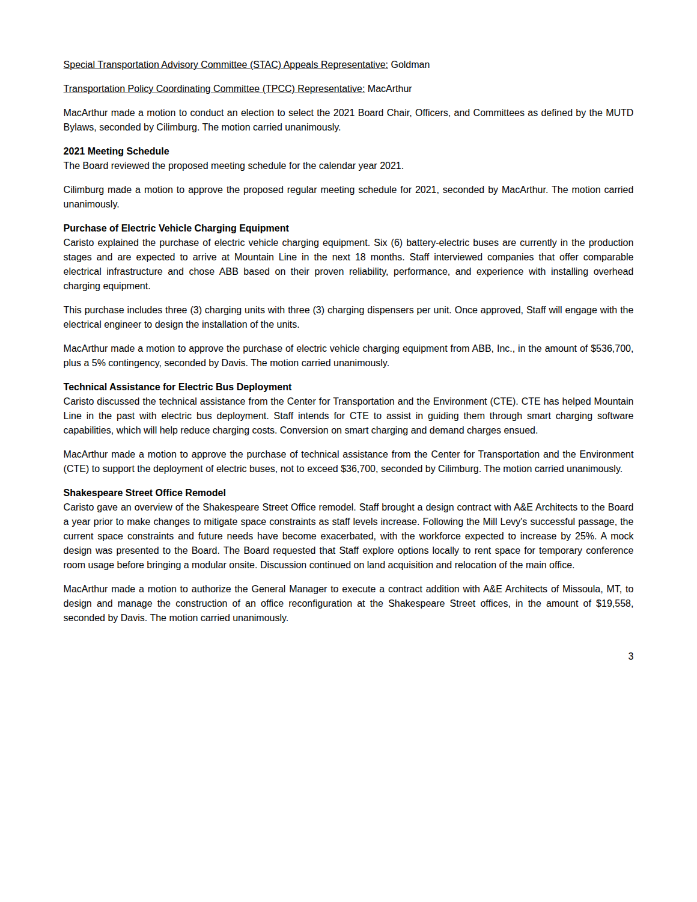Special Transportation Advisory Committee (STAC) Appeals Representative: Goldman
Transportation Policy Coordinating Committee (TPCC) Representative: MacArthur
MacArthur made a motion to conduct an election to select the 2021 Board Chair, Officers, and Committees as defined by the MUTD Bylaws, seconded by Cilimburg. The motion carried unanimously.
2021 Meeting Schedule
The Board reviewed the proposed meeting schedule for the calendar year 2021.
Cilimburg made a motion to approve the proposed regular meeting schedule for 2021, seconded by MacArthur. The motion carried unanimously.
Purchase of Electric Vehicle Charging Equipment
Caristo explained the purchase of electric vehicle charging equipment. Six (6) battery-electric buses are currently in the production stages and are expected to arrive at Mountain Line in the next 18 months. Staff interviewed companies that offer comparable electrical infrastructure and chose ABB based on their proven reliability, performance, and experience with installing overhead charging equipment.
This purchase includes three (3) charging units with three (3) charging dispensers per unit. Once approved, Staff will engage with the electrical engineer to design the installation of the units.
MacArthur made a motion to approve the purchase of electric vehicle charging equipment from ABB, Inc., in the amount of $536,700, plus a 5% contingency, seconded by Davis. The motion carried unanimously.
Technical Assistance for Electric Bus Deployment
Caristo discussed the technical assistance from the Center for Transportation and the Environment (CTE). CTE has helped Mountain Line in the past with electric bus deployment. Staff intends for CTE to assist in guiding them through smart charging software capabilities, which will help reduce charging costs. Conversion on smart charging and demand charges ensued.
MacArthur made a motion to approve the purchase of technical assistance from the Center for Transportation and the Environment (CTE) to support the deployment of electric buses, not to exceed $36,700, seconded by Cilimburg. The motion carried unanimously.
Shakespeare Street Office Remodel
Caristo gave an overview of the Shakespeare Street Office remodel. Staff brought a design contract with A&E Architects to the Board a year prior to make changes to mitigate space constraints as staff levels increase. Following the Mill Levy's successful passage, the current space constraints and future needs have become exacerbated, with the workforce expected to increase by 25%. A mock design was presented to the Board. The Board requested that Staff explore options locally to rent space for temporary conference room usage before bringing a modular onsite. Discussion continued on land acquisition and relocation of the main office.
MacArthur made a motion to authorize the General Manager to execute a contract addition with A&E Architects of Missoula, MT, to design and manage the construction of an office reconfiguration at the Shakespeare Street offices, in the amount of $19,558, seconded by Davis. The motion carried unanimously.
3